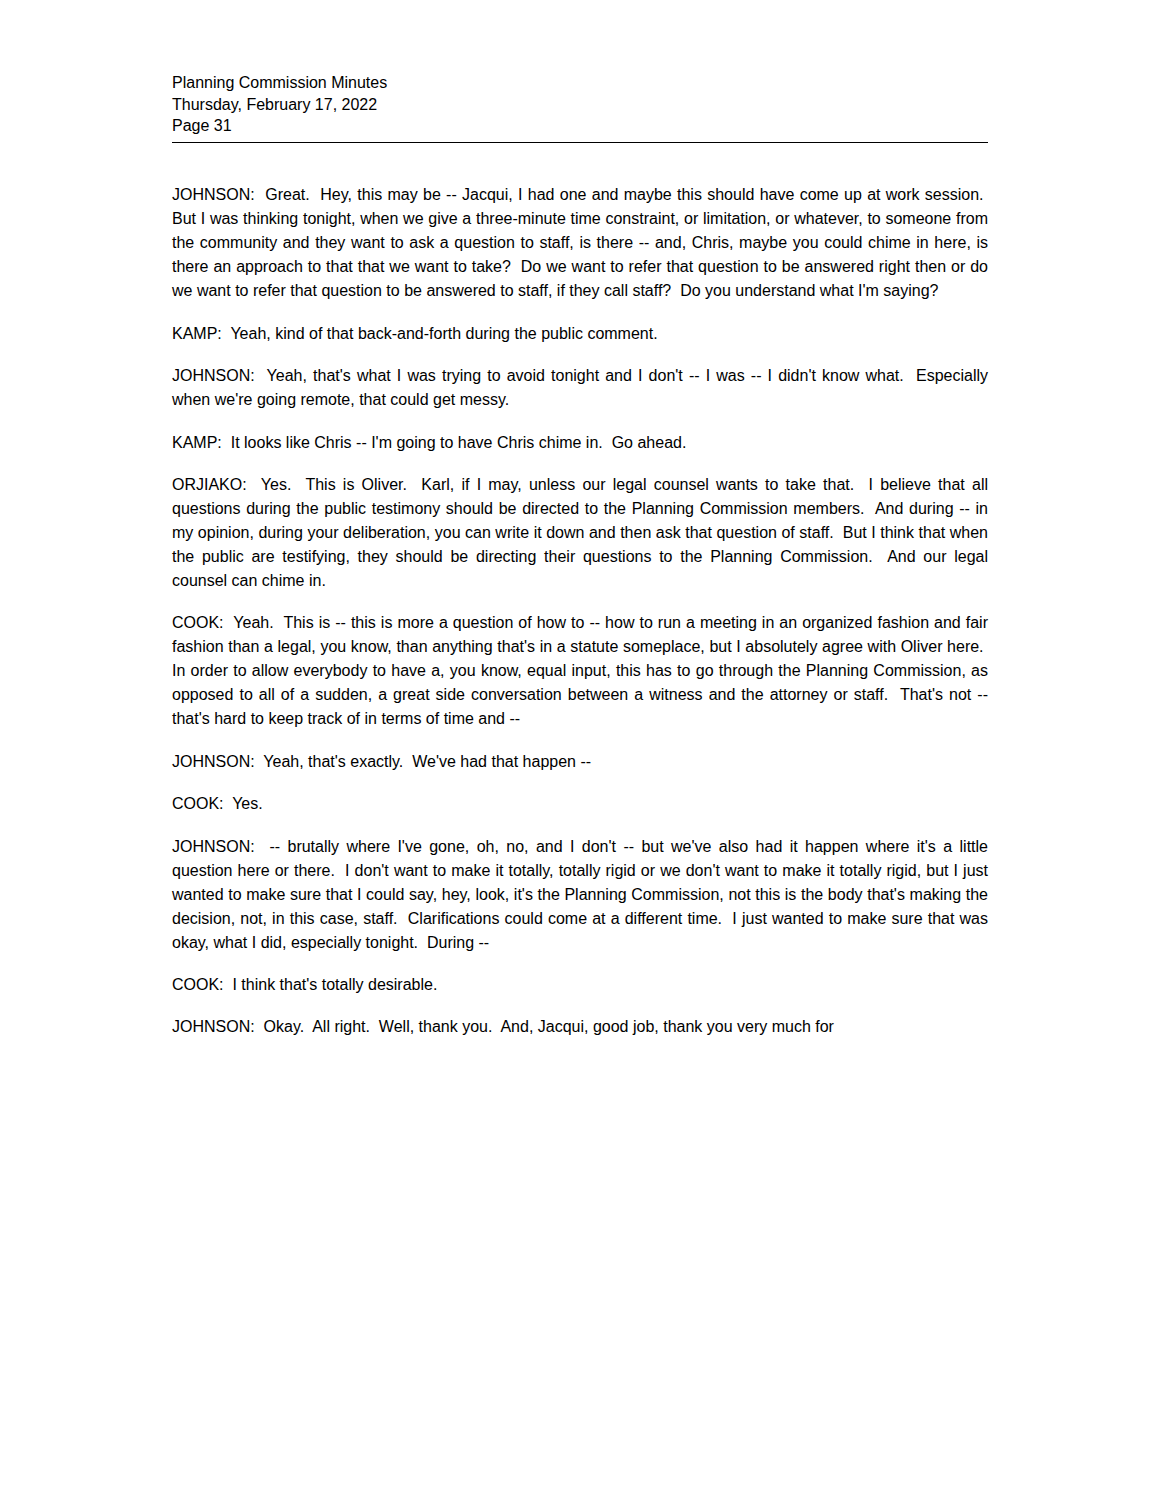Planning Commission Minutes
Thursday, February 17, 2022
Page 31
JOHNSON: Great. Hey, this may be -- Jacqui, I had one and maybe this should have come up at work session. But I was thinking tonight, when we give a three-minute time constraint, or limitation, or whatever, to someone from the community and they want to ask a question to staff, is there -- and, Chris, maybe you could chime in here, is there an approach to that that we want to take? Do we want to refer that question to be answered right then or do we want to refer that question to be answered to staff, if they call staff? Do you understand what I'm saying?
KAMP: Yeah, kind of that back-and-forth during the public comment.
JOHNSON: Yeah, that's what I was trying to avoid tonight and I don't -- I was -- I didn't know what. Especially when we're going remote, that could get messy.
KAMP: It looks like Chris -- I'm going to have Chris chime in. Go ahead.
ORJIAKO: Yes. This is Oliver. Karl, if I may, unless our legal counsel wants to take that. I believe that all questions during the public testimony should be directed to the Planning Commission members. And during -- in my opinion, during your deliberation, you can write it down and then ask that question of staff. But I think that when the public are testifying, they should be directing their questions to the Planning Commission. And our legal counsel can chime in.
COOK: Yeah. This is -- this is more a question of how to -- how to run a meeting in an organized fashion and fair fashion than a legal, you know, than anything that's in a statute someplace, but I absolutely agree with Oliver here. In order to allow everybody to have a, you know, equal input, this has to go through the Planning Commission, as opposed to all of a sudden, a great side conversation between a witness and the attorney or staff. That's not -- that's hard to keep track of in terms of time and --
JOHNSON: Yeah, that's exactly. We've had that happen --
COOK: Yes.
JOHNSON: -- brutally where I've gone, oh, no, and I don't -- but we've also had it happen where it's a little question here or there. I don't want to make it totally, totally rigid or we don't want to make it totally rigid, but I just wanted to make sure that I could say, hey, look, it's the Planning Commission, not this is the body that's making the decision, not, in this case, staff. Clarifications could come at a different time. I just wanted to make sure that was okay, what I did, especially tonight. During --
COOK: I think that's totally desirable.
JOHNSON: Okay. All right. Well, thank you. And, Jacqui, good job, thank you very much for